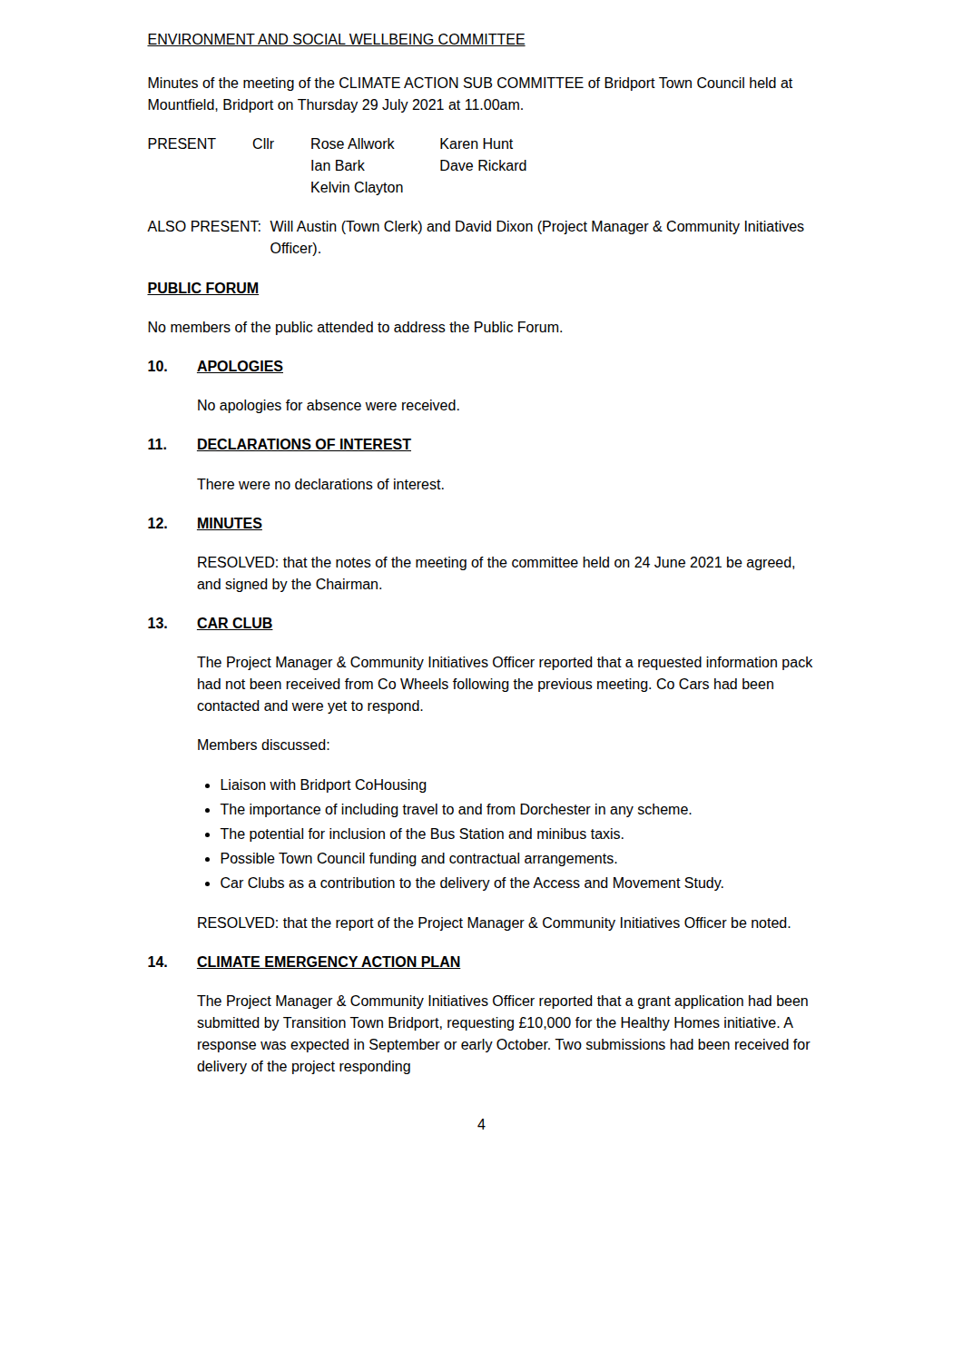ENVIRONMENT AND SOCIAL WELLBEING COMMITTEE
Minutes of the meeting of the CLIMATE ACTION SUB COMMITTEE of Bridport Town Council held at Mountfield, Bridport on Thursday 29 July 2021 at 11.00am.
| PRESENT | Cllr | Rose Allwork Ian Bark Kelvin Clayton | Karen Hunt Dave Rickard |
ALSO PRESENT: Will Austin (Town Clerk) and David Dixon (Project Manager & Community Initiatives Officer).
PUBLIC FORUM
No members of the public attended to address the Public Forum.
10.
APOLOGIES
No apologies for absence were received.
11.
DECLARATIONS OF INTEREST
There were no declarations of interest.
12.
MINUTES
RESOLVED: that the notes of the meeting of the committee held on 24 June 2021 be agreed, and signed by the Chairman.
13.
CAR CLUB
The Project Manager & Community Initiatives Officer reported that a requested information pack had not been received from Co Wheels following the previous meeting. Co Cars had been contacted and were yet to respond.
Members discussed:
Liaison with Bridport CoHousing
The importance of including travel to and from Dorchester in any scheme.
The potential for inclusion of the Bus Station and minibus taxis.
Possible Town Council funding and contractual arrangements.
Car Clubs as a contribution to the delivery of the Access and Movement Study.
RESOLVED: that the report of the Project Manager & Community Initiatives Officer be noted.
14.
CLIMATE EMERGENCY ACTION PLAN
The Project Manager & Community Initiatives Officer reported that a grant application had been submitted by Transition Town Bridport, requesting £10,000 for the Healthy Homes initiative. A response was expected in September or early October. Two submissions had been received for delivery of the project responding
4